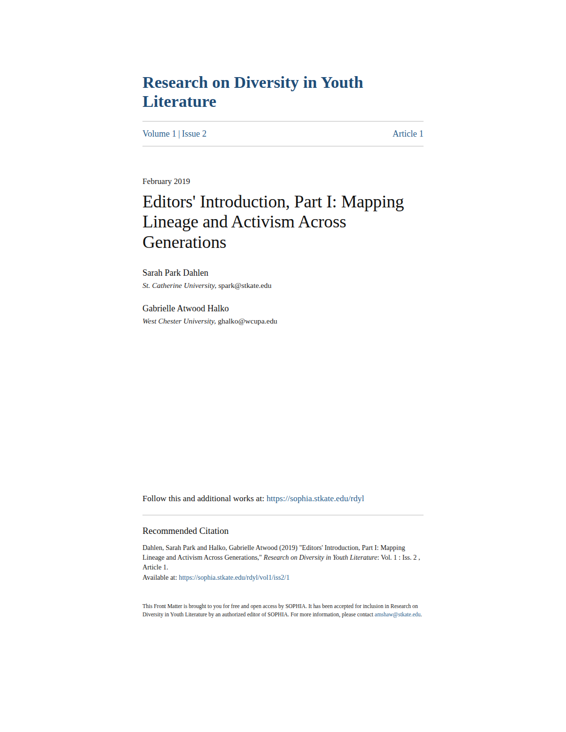Research on Diversity in Youth Literature
Volume 1|Issue 2
Article 1
February 2019
Editors' Introduction, Part I: Mapping Lineage and Activism Across Generations
Sarah Park Dahlen
St. Catherine University, spark@stkate.edu
Gabrielle Atwood Halko
West Chester University, ghalko@wcupa.edu
Follow this and additional works at: https://sophia.stkate.edu/rdyl
Recommended Citation
Dahlen, Sarah Park and Halko, Gabrielle Atwood (2019) "Editors' Introduction, Part I: Mapping Lineage and Activism Across Generations," Research on Diversity in Youth Literature: Vol. 1 : Iss. 2 , Article 1.
Available at: https://sophia.stkate.edu/rdyl/vol1/iss2/1
This Front Matter is brought to you for free and open access by SOPHIA. It has been accepted for inclusion in Research on Diversity in Youth Literature by an authorized editor of SOPHIA. For more information, please contact amshaw@stkate.edu.